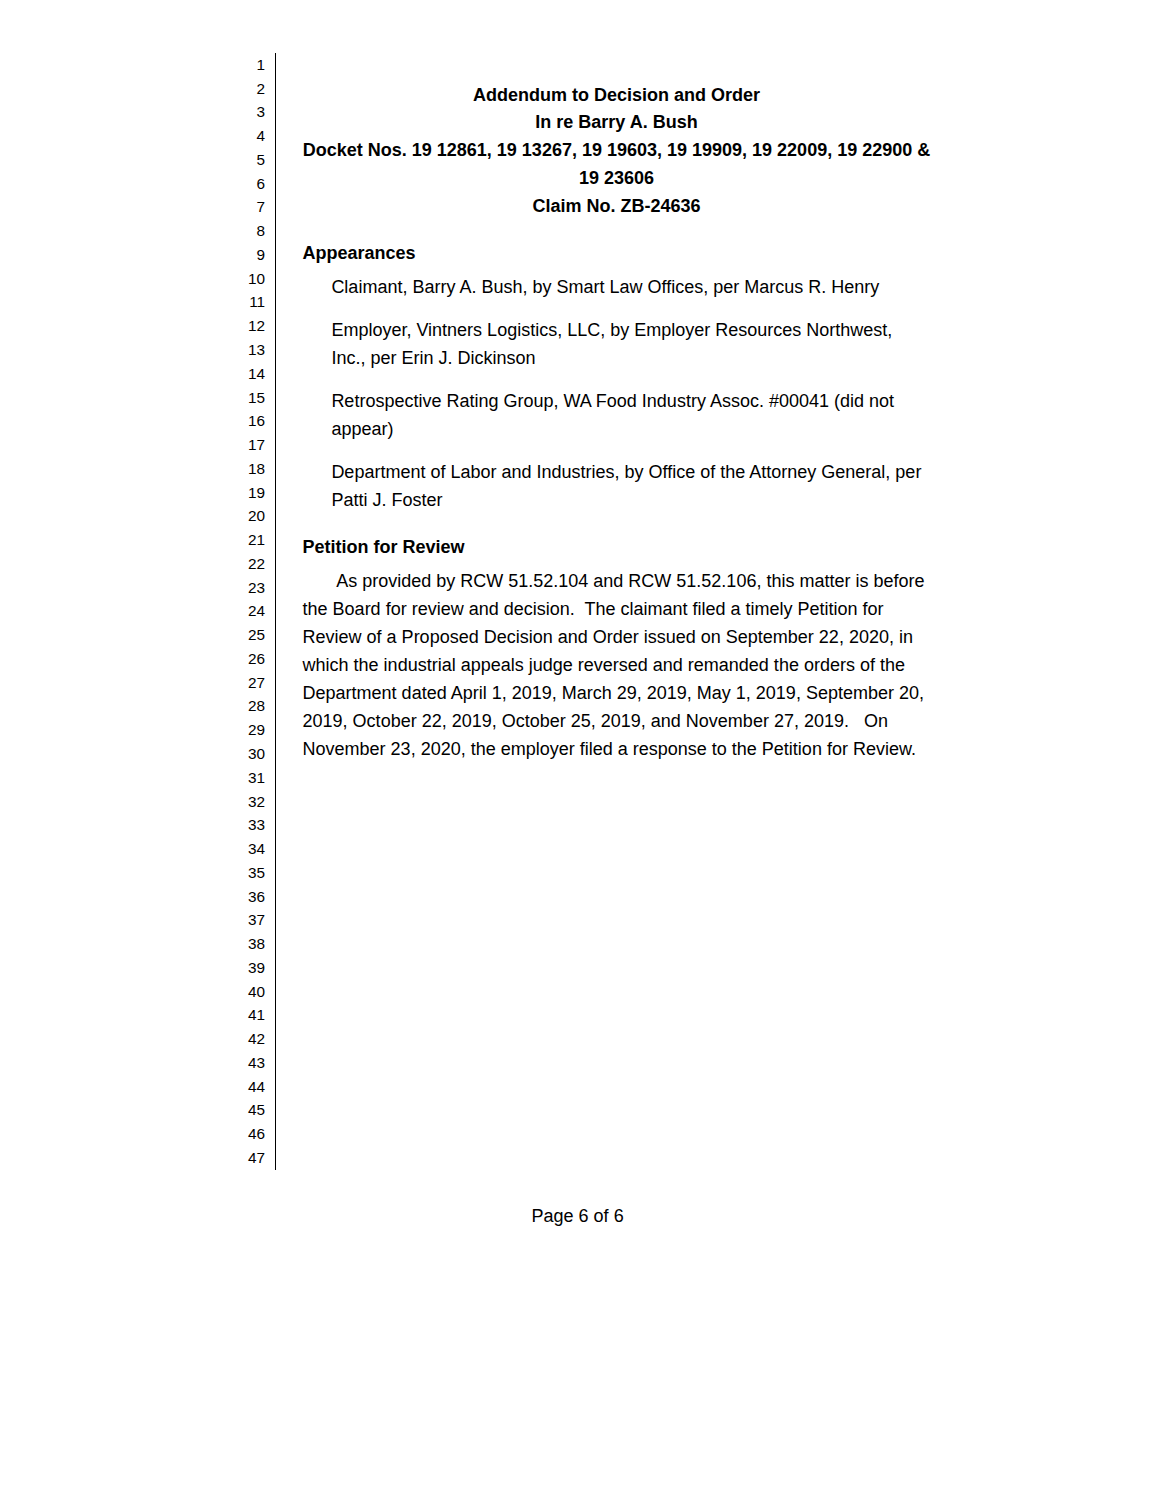1
2
3
4
5
6
7
8
9
10
11
12
13
14
15
16
17
18
19
20
21
22
23
24
25
26
27
28
29
30
31
32
33
34
35
36
37
38
39
40
41
42
43
44
45
46
47
Addendum to Decision and Order In re Barry A. Bush Docket Nos. 19 12861, 19 13267, 19 19603, 19 19909, 19 22009, 19 22900 & 19 23606 Claim No. ZB-24636
Appearances
Claimant, Barry A. Bush, by Smart Law Offices, per Marcus R. Henry
Employer, Vintners Logistics, LLC, by Employer Resources Northwest, Inc., per Erin J. Dickinson
Retrospective Rating Group, WA Food Industry Assoc. #00041 (did not appear)
Department of Labor and Industries, by Office of the Attorney General, per Patti J. Foster
Petition for Review
As provided by RCW 51.52.104 and RCW 51.52.106, this matter is before the Board for review and decision. The claimant filed a timely Petition for Review of a Proposed Decision and Order issued on September 22, 2020, in which the industrial appeals judge reversed and remanded the orders of the Department dated April 1, 2019, March 29, 2019, May 1, 2019, September 20, 2019, October 22, 2019, October 25, 2019, and November 27, 2019. On November 23, 2020, the employer filed a response to the Petition for Review.
Page 6 of 6